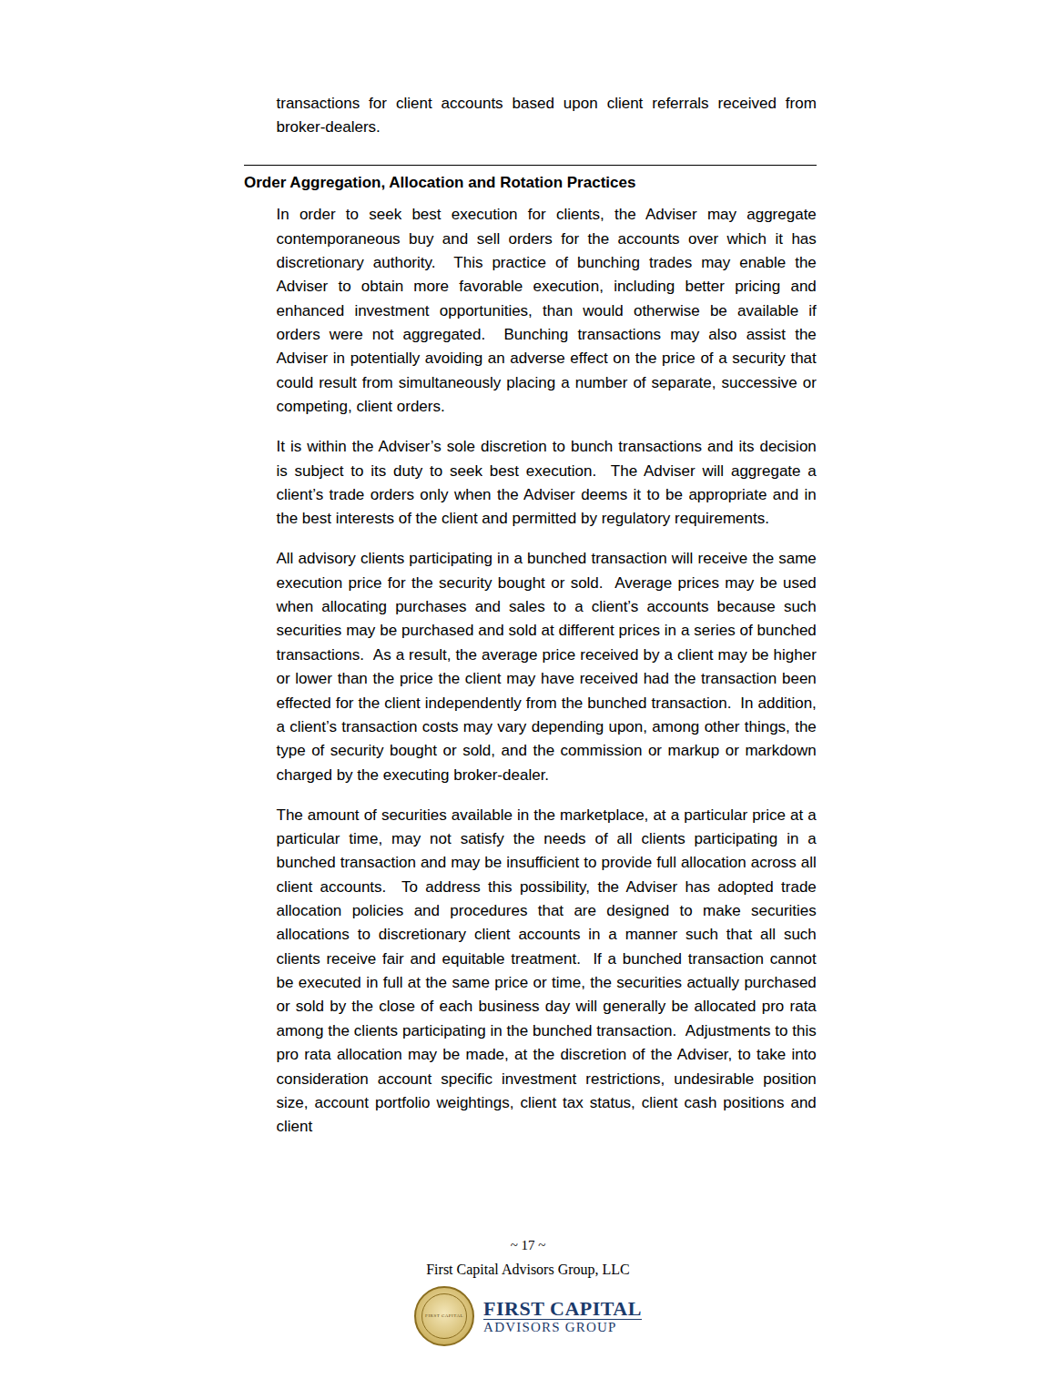transactions for client accounts based upon client referrals received from broker-dealers.
Order Aggregation, Allocation and Rotation Practices
In order to seek best execution for clients, the Adviser may aggregate contemporaneous buy and sell orders for the accounts over which it has discretionary authority. This practice of bunching trades may enable the Adviser to obtain more favorable execution, including better pricing and enhanced investment opportunities, than would otherwise be available if orders were not aggregated. Bunching transactions may also assist the Adviser in potentially avoiding an adverse effect on the price of a security that could result from simultaneously placing a number of separate, successive or competing, client orders.
It is within the Adviser’s sole discretion to bunch transactions and its decision is subject to its duty to seek best execution. The Adviser will aggregate a client’s trade orders only when the Adviser deems it to be appropriate and in the best interests of the client and permitted by regulatory requirements.
All advisory clients participating in a bunched transaction will receive the same execution price for the security bought or sold. Average prices may be used when allocating purchases and sales to a client’s accounts because such securities may be purchased and sold at different prices in a series of bunched transactions. As a result, the average price received by a client may be higher or lower than the price the client may have received had the transaction been effected for the client independently from the bunched transaction. In addition, a client’s transaction costs may vary depending upon, among other things, the type of security bought or sold, and the commission or markup or markdown charged by the executing broker-dealer.
The amount of securities available in the marketplace, at a particular price at a particular time, may not satisfy the needs of all clients participating in a bunched transaction and may be insufficient to provide full allocation across all client accounts. To address this possibility, the Adviser has adopted trade allocation policies and procedures that are designed to make securities allocations to discretionary client accounts in a manner such that all such clients receive fair and equitable treatment. If a bunched transaction cannot be executed in full at the same price or time, the securities actually purchased or sold by the close of each business day will generally be allocated pro rata among the clients participating in the bunched transaction. Adjustments to this pro rata allocation may be made, at the discretion of the Adviser, to take into consideration account specific investment restrictions, undesirable position size, account portfolio weightings, client tax status, client cash positions and client
~ 17 ~
First Capital Advisors Group, LLC
FIRST CAPITAL
FIRST CAPITAL
ADVISORS GROUP